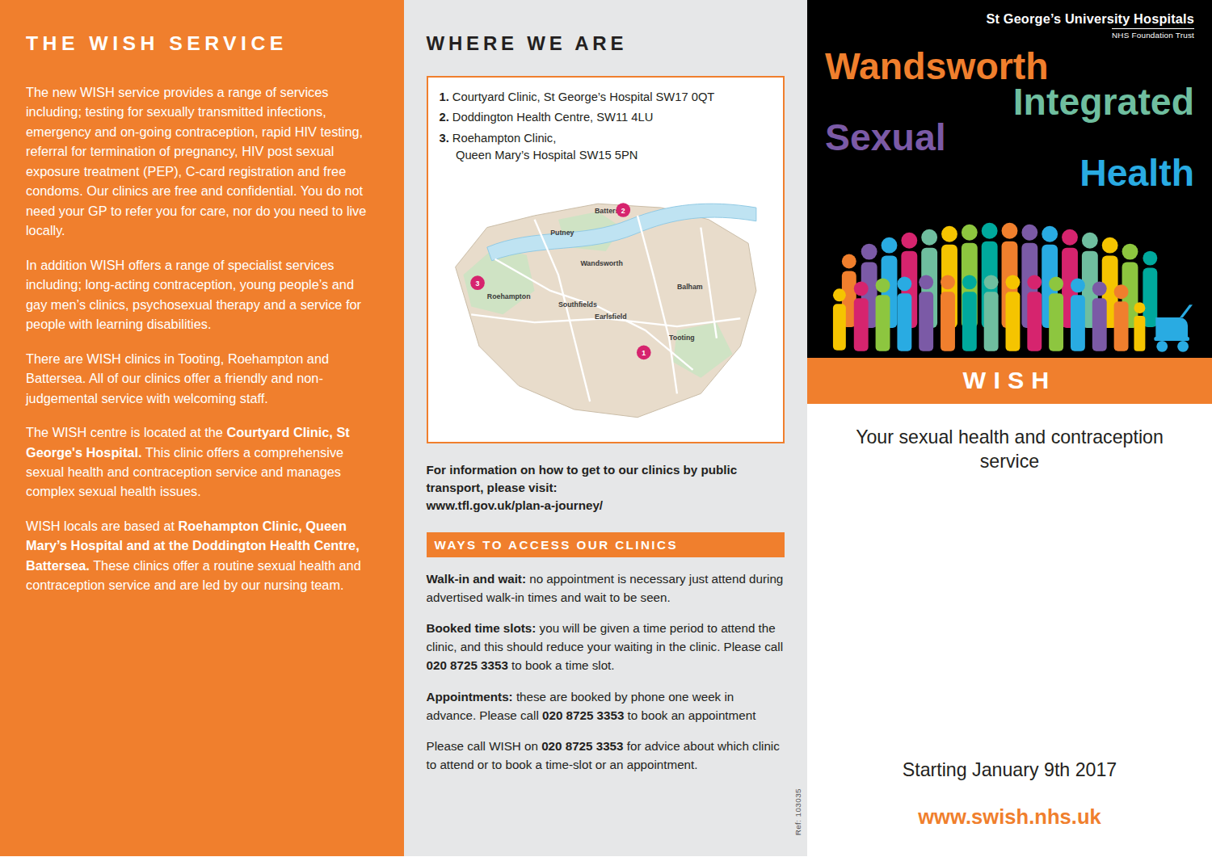The WISH Service
The new WISH service provides a range of services including; testing for sexually transmitted infections, emergency and on-going contraception, rapid HIV testing, referral for termination of pregnancy, HIV post sexual exposure treatment (PEP), C-card registration and free condoms. Our clinics are free and confidential. You do not need your GP to refer you for care, nor do you need to live locally.
In addition WISH offers a range of specialist services including; long-acting contraception, young people’s and gay men’s clinics, psychosexual therapy and a service for people with learning disabilities.
There are WISH clinics in Tooting, Roehampton and Battersea. All of our clinics offer a friendly and non-judgemental service with welcoming staff.
The WISH centre is located at the Courtyard Clinic, St George's Hospital. This clinic offers a comprehensive sexual health and contraception service and manages complex sexual health issues.
WISH locals are based at Roehampton Clinic, Queen Mary’s Hospital and at the Doddington Health Centre, Battersea. These clinics offer a routine sexual health and contraception service and are led by our nursing team.
Where we are
1. Courtyard Clinic, St George’s Hospital SW17 0QT
2. Doddington Health Centre, SW11 4LU
3. Roehampton Clinic,
Queen Mary’s Hospital SW15 5PN
Battersea Putney Wandsworth Roehampton Southfields Earlsfield Balham Tooting 2 3 1
For information on how to get to our clinics by public transport, please visit:
www.tfl.gov.uk/plan-a-journey/
Ways to access our clinics
Walk-in and wait: no appointment is necessary just attend during advertised walk-in times and wait to be seen.
Booked time slots: you will be given a time period to attend the clinic, and this should reduce your waiting in the clinic. Please call 020 8725 3353 to book a time slot.
Appointments: these are booked by phone one week in advance. Please call 020 8725 3353 to book an appointment
Please call WISH on 020 8725 3353 for advice about which clinic to attend or to book a time-slot or an appointment.
Ref: 103035
St George’s University Hospitals NHS Foundation Trust
Wandsworth Integrated Sexual Health
WISH
Your sexual health and contraception service
Starting January 9th 2017
www.swish.nhs.uk